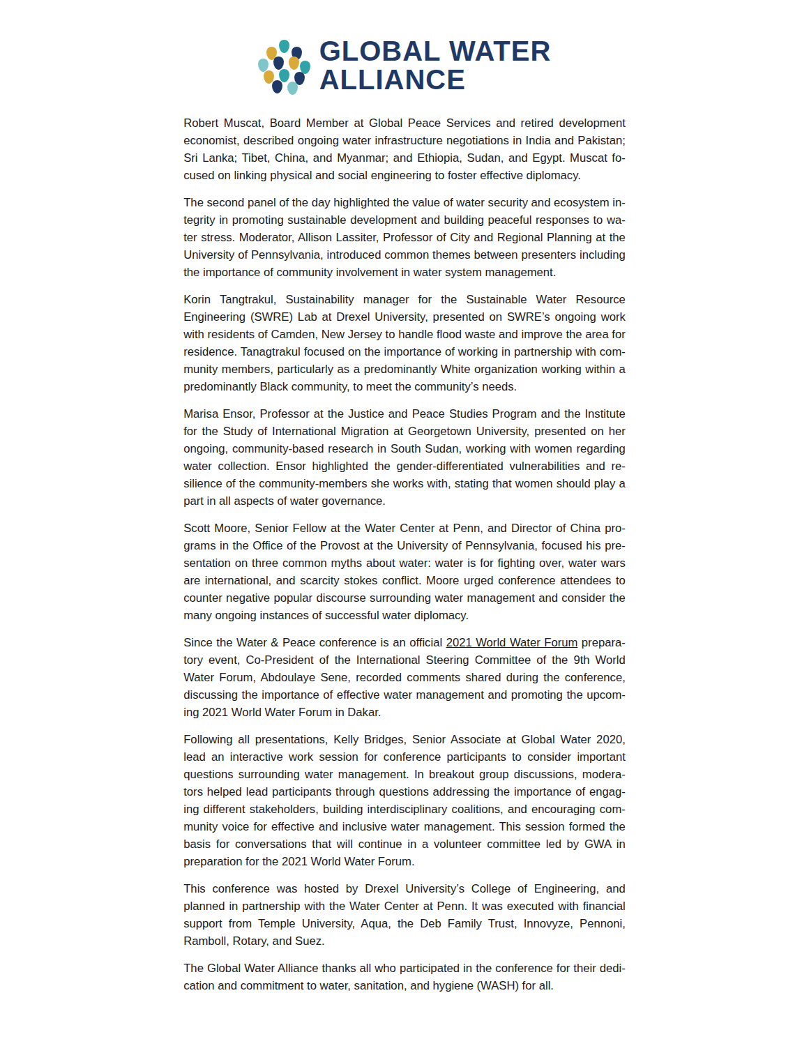GLOBAL WATER ALLIANCE
Robert Muscat, Board Member at Global Peace Services and retired development economist, described ongoing water infrastructure negotiations in India and Pakistan; Sri Lanka; Tibet, China, and Myanmar; and Ethiopia, Sudan, and Egypt. Muscat focused on linking physical and social engineering to foster effective diplomacy.
The second panel of the day highlighted the value of water security and ecosystem integrity in promoting sustainable development and building peaceful responses to water stress. Moderator, Allison Lassiter, Professor of City and Regional Planning at the University of Pennsylvania, introduced common themes between presenters including the importance of community involvement in water system management.
Korin Tangtrakul, Sustainability manager for the Sustainable Water Resource Engineering (SWRE) Lab at Drexel University, presented on SWRE’s ongoing work with residents of Camden, New Jersey to handle flood waste and improve the area for residence. Tanagtrakul focused on the importance of working in partnership with community members, particularly as a predominantly White organization working within a predominantly Black community, to meet the community’s needs.
Marisa Ensor, Professor at the Justice and Peace Studies Program and the Institute for the Study of International Migration at Georgetown University, presented on her ongoing, community-based research in South Sudan, working with women regarding water collection. Ensor highlighted the gender-differentiated vulnerabilities and resilience of the community-members she works with, stating that women should play a part in all aspects of water governance.
Scott Moore, Senior Fellow at the Water Center at Penn, and Director of China programs in the Office of the Provost at the University of Pennsylvania, focused his presentation on three common myths about water: water is for fighting over, water wars are international, and scarcity stokes conflict. Moore urged conference attendees to counter negative popular discourse surrounding water management and consider the many ongoing instances of successful water diplomacy.
Since the Water & Peace conference is an official 2021 World Water Forum preparatory event, Co-President of the International Steering Committee of the 9th World Water Forum, Abdoulaye Sene, recorded comments shared during the conference, discussing the importance of effective water management and promoting the upcoming 2021 World Water Forum in Dakar.
Following all presentations, Kelly Bridges, Senior Associate at Global Water 2020, lead an interactive work session for conference participants to consider important questions surrounding water management. In breakout group discussions, moderators helped lead participants through questions addressing the importance of engaging different stakeholders, building interdisciplinary coalitions, and encouraging community voice for effective and inclusive water management. This session formed the basis for conversations that will continue in a volunteer committee led by GWA in preparation for the 2021 World Water Forum.
This conference was hosted by Drexel University’s College of Engineering, and planned in partnership with the Water Center at Penn. It was executed with financial support from Temple University, Aqua, the Deb Family Trust, Innovyze, Pennoni, Ramboll, Rotary, and Suez.
The Global Water Alliance thanks all who participated in the conference for their dedication and commitment to water, sanitation, and hygiene (WASH) for all.